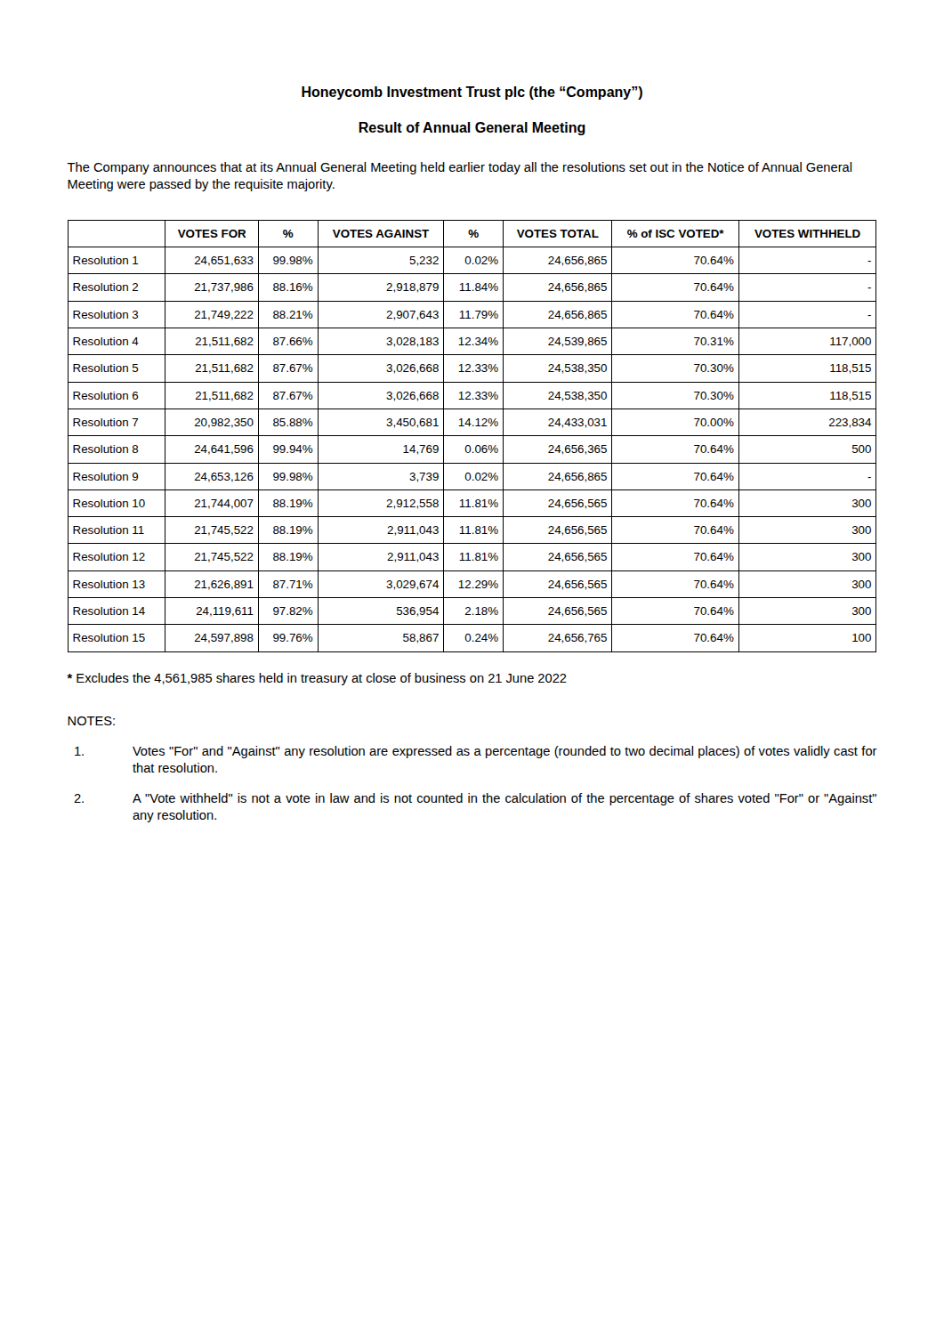Honeycomb Investment Trust plc (the “Company”)
Result of Annual General Meeting
The Company announces that at its Annual General Meeting held earlier today all the resolutions set out in the Notice of Annual General Meeting were passed by the requisite majority.
| | VOTES FOR | % | VOTES AGAINST | % | VOTES TOTAL | % of ISC VOTED* | VOTES WITHHELD |
| --- | --- | --- | --- | --- | --- | --- | --- |
| Resolution 1 | 24,651,633 | 99.98% | 5,232 | 0.02% | 24,656,865 | 70.64% | - |
| Resolution 2 | 21,737,986 | 88.16% | 2,918,879 | 11.84% | 24,656,865 | 70.64% | - |
| Resolution 3 | 21,749,222 | 88.21% | 2,907,643 | 11.79% | 24,656,865 | 70.64% | - |
| Resolution 4 | 21,511,682 | 87.66% | 3,028,183 | 12.34% | 24,539,865 | 70.31% | 117,000 |
| Resolution 5 | 21,511,682 | 87.67% | 3,026,668 | 12.33% | 24,538,350 | 70.30% | 118,515 |
| Resolution 6 | 21,511,682 | 87.67% | 3,026,668 | 12.33% | 24,538,350 | 70.30% | 118,515 |
| Resolution 7 | 20,982,350 | 85.88% | 3,450,681 | 14.12% | 24,433,031 | 70.00% | 223,834 |
| Resolution 8 | 24,641,596 | 99.94% | 14,769 | 0.06% | 24,656,365 | 70.64% | 500 |
| Resolution 9 | 24,653,126 | 99.98% | 3,739 | 0.02% | 24,656,865 | 70.64% | - |
| Resolution 10 | 21,744,007 | 88.19% | 2,912,558 | 11.81% | 24,656,565 | 70.64% | 300 |
| Resolution 11 | 21,745,522 | 88.19% | 2,911,043 | 11.81% | 24,656,565 | 70.64% | 300 |
| Resolution 12 | 21,745,522 | 88.19% | 2,911,043 | 11.81% | 24,656,565 | 70.64% | 300 |
| Resolution 13 | 21,626,891 | 87.71% | 3,029,674 | 12.29% | 24,656,565 | 70.64% | 300 |
| Resolution 14 | 24,119,611 | 97.82% | 536,954 | 2.18% | 24,656,565 | 70.64% | 300 |
| Resolution 15 | 24,597,898 | 99.76% | 58,867 | 0.24% | 24,656,765 | 70.64% | 100 |
* Excludes the 4,561,985 shares held in treasury at close of business on 21 June 2022
NOTES:
| 1. | Votes "For" and "Against" any resolution are expressed as a percentage (rounded to two decimal places) of votes validly cast for that resolution. |
| 2. | A "Vote withheld" is not a vote in law and is not counted in the calculation of the percentage of shares voted "For" or "Against" any resolution. |